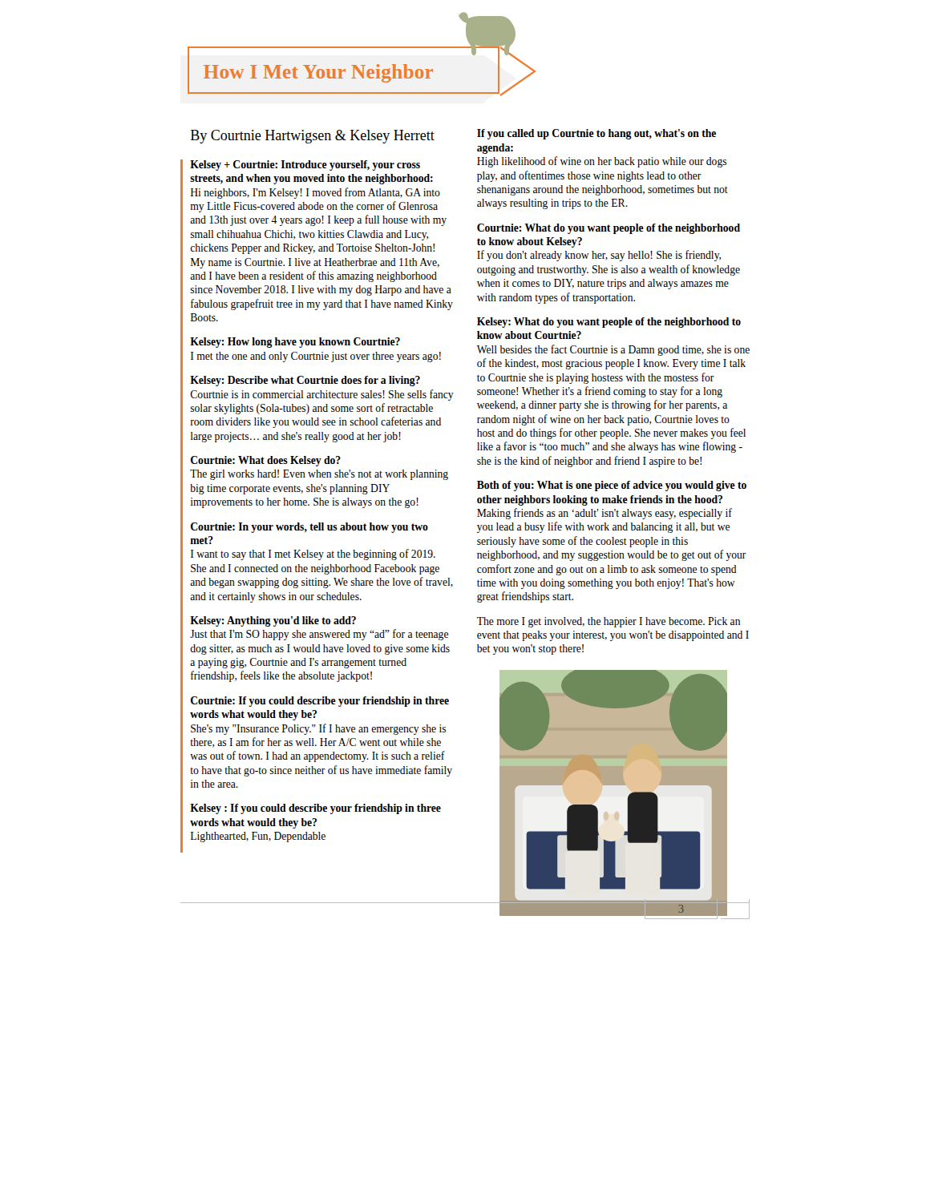How I Met Your Neighbor
By Courtnie Hartwigsen & Kelsey Herrett
Kelsey + Courtnie: Introduce yourself, your cross streets, and when you moved into the neighborhood:
Hi neighbors, I'm Kelsey! I moved from Atlanta, GA into my Little Ficus-covered abode on the corner of Glenrosa and 13th just over 4 years ago! I keep a full house with my small chihuahua Chichi, two kitties Clawdia and Lucy, chickens Pepper and Rickey, and Tortoise Shelton-John! My name is Courtnie. I live at Heatherbrae and 11th Ave, and I have been a resident of this amazing neighborhood since November 2018. I live with my dog Harpo and have a fabulous grapefruit tree in my yard that I have named Kinky Boots.
Kelsey: How long have you known Courtnie?
I met the one and only Courtnie just over three years ago!
Kelsey: Describe what Courtnie does for a living?
Courtnie is in commercial architecture sales! She sells fancy solar skylights (Sola-tubes) and some sort of retractable room dividers like you would see in school cafeterias and large projects… and she's really good at her job!
Courtnie: What does Kelsey do?
The girl works hard! Even when she's not at work planning big time corporate events, she's planning DIY improvements to her home. She is always on the go!
Courtnie: In your words, tell us about how you two met?
I want to say that I met Kelsey at the beginning of 2019. She and I connected on the neighborhood Facebook page and began swapping dog sitting. We share the love of travel, and it certainly shows in our schedules.
Kelsey: Anything you'd like to add?
Just that I'm SO happy she answered my “ad” for a teenage dog sitter, as much as I would have loved to give some kids a paying gig, Courtnie and I's arrangement turned friendship, feels like the absolute jackpot!
Courtnie: If you could describe your friendship in three words what would they be?
She's my "Insurance Policy." If I have an emergency she is there, as I am for her as well. Her A/C went out while she was out of town. I had an appendectomy. It is such a relief to have that go-to since neither of us have immediate family in the area.
Kelsey : If you could describe your friendship in three words what would they be?
Lighthearted, Fun, Dependable
If you called up Courtnie to hang out, what's on the agenda:
High likelihood of wine on her back patio while our dogs play, and oftentimes those wine nights lead to other shenanigans around the neighborhood, sometimes but not always resulting in trips to the ER.
Courtnie: What do you want people of the neighborhood to know about Kelsey?
If you don't already know her, say hello! She is friendly, outgoing and trustworthy. She is also a wealth of knowledge when it comes to DIY, nature trips and always amazes me with random types of transportation.
Kelsey: What do you want people of the neighborhood to know about Courtnie?
Well besides the fact Courtnie is a Damn good time, she is one of the kindest, most gracious people I know. Every time I talk to Courtnie she is playing hostess with the mostess for someone! Whether it's a friend coming to stay for a long weekend, a dinner party she is throwing for her parents, a random night of wine on her back patio, Courtnie loves to host and do things for other people. She never makes you feel like a favor is “too much” and she always has wine flowing - she is the kind of neighbor and friend I aspire to be!
Both of you: What is one piece of advice you would give to other neighbors looking to make friends in the hood?
Making friends as an ‘adult' isn't always easy, especially if you lead a busy life with work and balancing it all, but we seriously have some of the coolest people in this neighborhood, and my suggestion would be to get out of your comfort zone and go out on a limb to ask someone to spend time with you doing something you both enjoy! That's how great friendships start.
The more I get involved, the happier I have become. Pick an event that peaks your interest, you won't be disappointed and I bet you won't stop there!
3